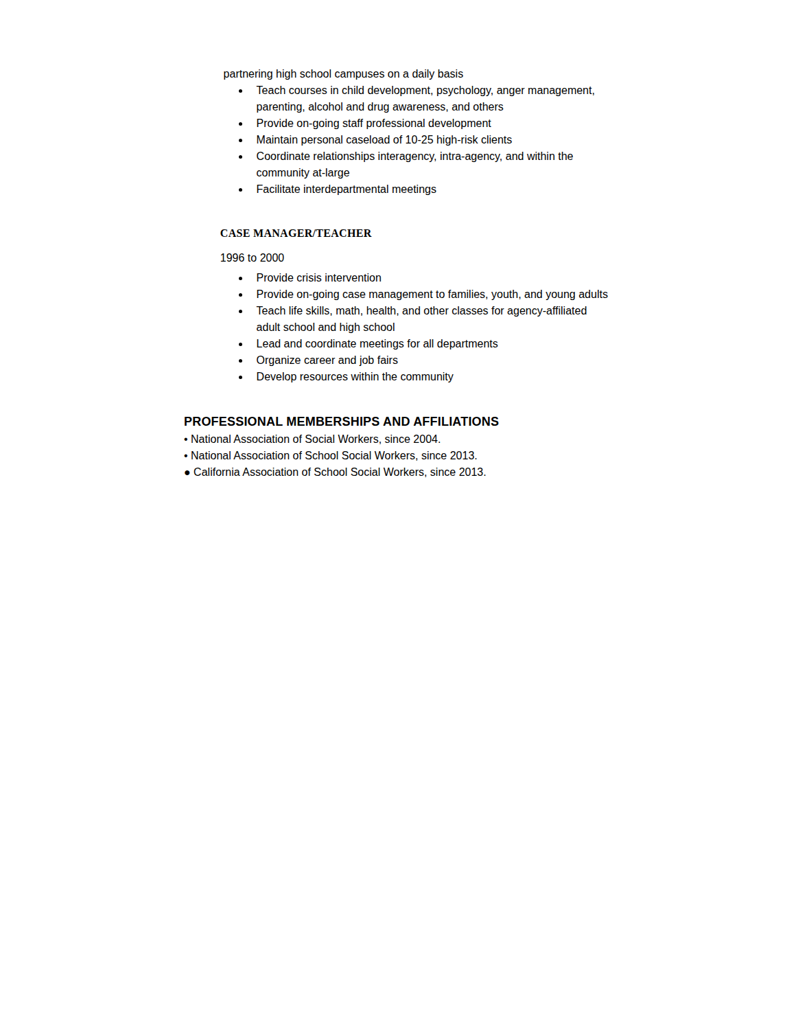partnering high school campuses on a daily basis
Teach courses in child development, psychology, anger management, parenting, alcohol and drug awareness, and others
Provide on-going staff professional development
Maintain personal caseload of 10-25 high-risk clients
Coordinate relationships interagency, intra-agency, and within the community at-large
Facilitate interdepartmental meetings
CASE MANAGER/TEACHER
1996 to 2000
Provide crisis intervention
Provide on-going case management to families, youth, and young adults
Teach life skills, math, health, and other classes for agency-affiliated adult school and high school
Lead and coordinate meetings for all departments
Organize career and job fairs
Develop resources within the community
PROFESSIONAL MEMBERSHIPS AND AFFILIATIONS
• National Association of Social Workers, since 2004.
• National Association of School Social Workers, since 2013.
● California Association of School Social Workers, since 2013.